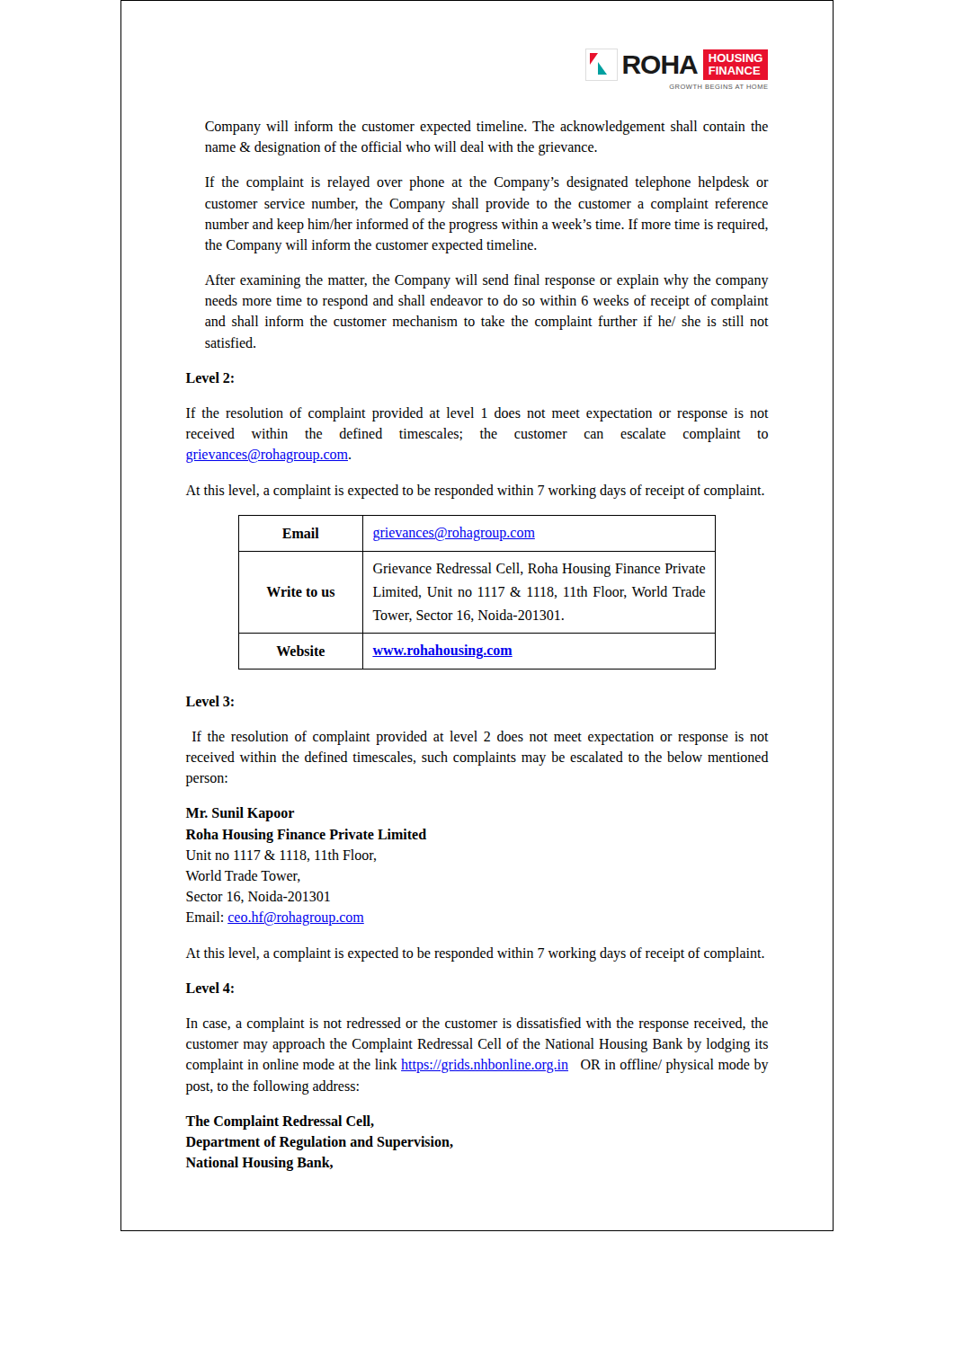ROHA HOUSING
FINANCE
GROWTH BEGINS AT HOME
Company will inform the customer expected timeline. The acknowledgement shall contain the name & designation of the official who will deal with the grievance.
If the complaint is relayed over phone at the Company’s designated telephone helpdesk or customer service number, the Company shall provide to the customer a complaint reference number and keep him/her informed of the progress within a week’s time. If more time is required, the Company will inform the customer expected timeline.
After examining the matter, the Company will send final response or explain why the company needs more time to respond and shall endeavor to do so within 6 weeks of receipt of complaint and shall inform the customer mechanism to take the complaint further if he/ she is still not satisfied.
Level 2:
If the resolution of complaint provided at level 1 does not meet expectation or response is not received within the defined timescales; the customer can escalate complaint to grievances@rohagroup.com.
At this level, a complaint is expected to be responded within 7 working days of receipt of complaint.
| Email | grievances@rohagroup.com |
| Write to us | Grievance Redressal Cell, Roha Housing Finance Private Limited, Unit no 1117 & 1118, 11th Floor, World Trade Tower, Sector 16, Noida-201301. |
| Website | www.rohahousing.com |
Level 3:
If the resolution of complaint provided at level 2 does not meet expectation or response is not received within the defined timescales, such complaints may be escalated to the below mentioned person:
Mr. Sunil Kapoor
Roha Housing Finance Private Limited
Unit no 1117 & 1118, 11th Floor,
World Trade Tower,
Sector 16, Noida-201301
Email: ceo.hf@rohagroup.com
At this level, a complaint is expected to be responded within 7 working days of receipt of complaint.
Level 4:
In case, a complaint is not redressed or the customer is dissatisfied with the response received, the customer may approach the Complaint Redressal Cell of the National Housing Bank by lodging its complaint in online mode at the link https://grids.nhbonline.org.in OR in offline/ physical mode by post, to the following address:
The Complaint Redressal Cell,
Department of Regulation and Supervision,
National Housing Bank,